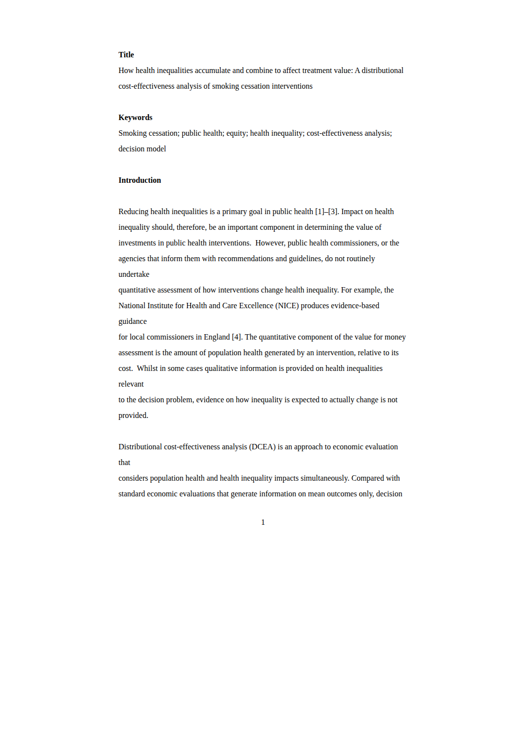Title
How health inequalities accumulate and combine to affect treatment value: A distributional
cost-effectiveness analysis of smoking cessation interventions
Keywords
Smoking cessation; public health; equity; health inequality; cost-effectiveness analysis;
decision model
Introduction
Reducing health inequalities is a primary goal in public health [1]–[3]. Impact on health
inequality should, therefore, be an important component in determining the value of
investments in public health interventions. However, public health commissioners, or the
agencies that inform them with recommendations and guidelines, do not routinely undertake
quantitative assessment of how interventions change health inequality. For example, the
National Institute for Health and Care Excellence (NICE) produces evidence-based guidance
for local commissioners in England [4]. The quantitative component of the value for money
assessment is the amount of population health generated by an intervention, relative to its
cost. Whilst in some cases qualitative information is provided on health inequalities relevant
to the decision problem, evidence on how inequality is expected to actually change is not
provided.
Distributional cost-effectiveness analysis (DCEA) is an approach to economic evaluation that
considers population health and health inequality impacts simultaneously. Compared with
standard economic evaluations that generate information on mean outcomes only, decision
1